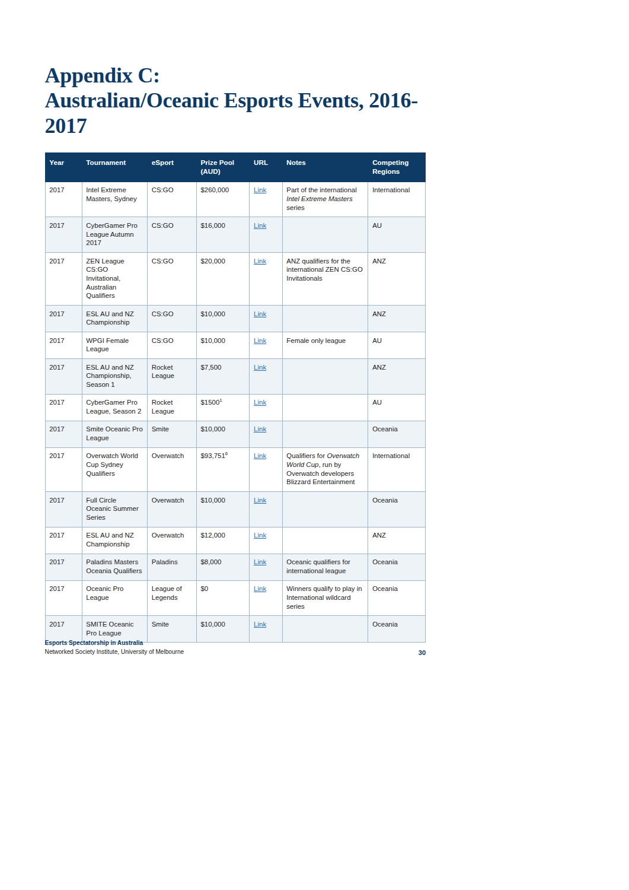Appendix C:Australian/Oceanic Esports Events, 2016-2017
| Year | Tournament | eSport | Prize Pool (AUD) | URL | Notes | Competing Regions |
| --- | --- | --- | --- | --- | --- | --- |
| 2017 | Intel Extreme Masters, Sydney | CS:GO | $260,000 | Link | Part of the international Intel Extreme Masters series | International |
| 2017 | CyberGamer Pro League Autumn 2017 | CS:GO | $16,000 | Link | | AU |
| 2017 | ZEN League CS:GO Invitational, Australian Qualifiers | CS:GO | $20,000 | Link | ANZ qualifiers for the international ZEN CS:GO Invitationals | ANZ |
| 2017 | ESL AU and NZ Championship | CS:GO | $10,000 | Link | | ANZ |
| 2017 | WPGI Female League | CS:GO | $10,000 | Link | Female only league | AU |
| 2017 | ESL AU and NZ Championship, Season 1 | Rocket League | $7,500 | Link | | ANZ |
| 2017 | CyberGamer Pro League, Season 2 | Rocket League | $1500 1 | Link | | AU |
| 2017 | Smite Oceanic Pro League | Smite | $10,000 | Link | | Oceania |
| 2017 | Overwatch World Cup Sydney Qualifiers | Overwatch | $93,751 6 | Link | Qualifiers for Overwatch World Cup , run by Overwatch developers Blizzard Entertainment | International |
| 2017 | Full Circle Oceanic Summer Series | Overwatch | $10,000 | Link | | Oceania |
| 2017 | ESL AU and NZ Championship | Overwatch | $12,000 | Link | | ANZ |
| 2017 | Paladins Masters Oceania Qualifiers | Paladins | $8,000 | Link | Oceanic qualifiers for international league | Oceania |
| 2017 | Oceanic Pro League | League of Legends | $0 | Link | Winners qualify to play in International wildcard series | Oceania |
| 2017 | SMITE Oceanic Pro League | Smite | $10,000 | Link | | Oceania |
Esports Spectatorship in Australia
Networked Society Institute, University of Melbourne
30